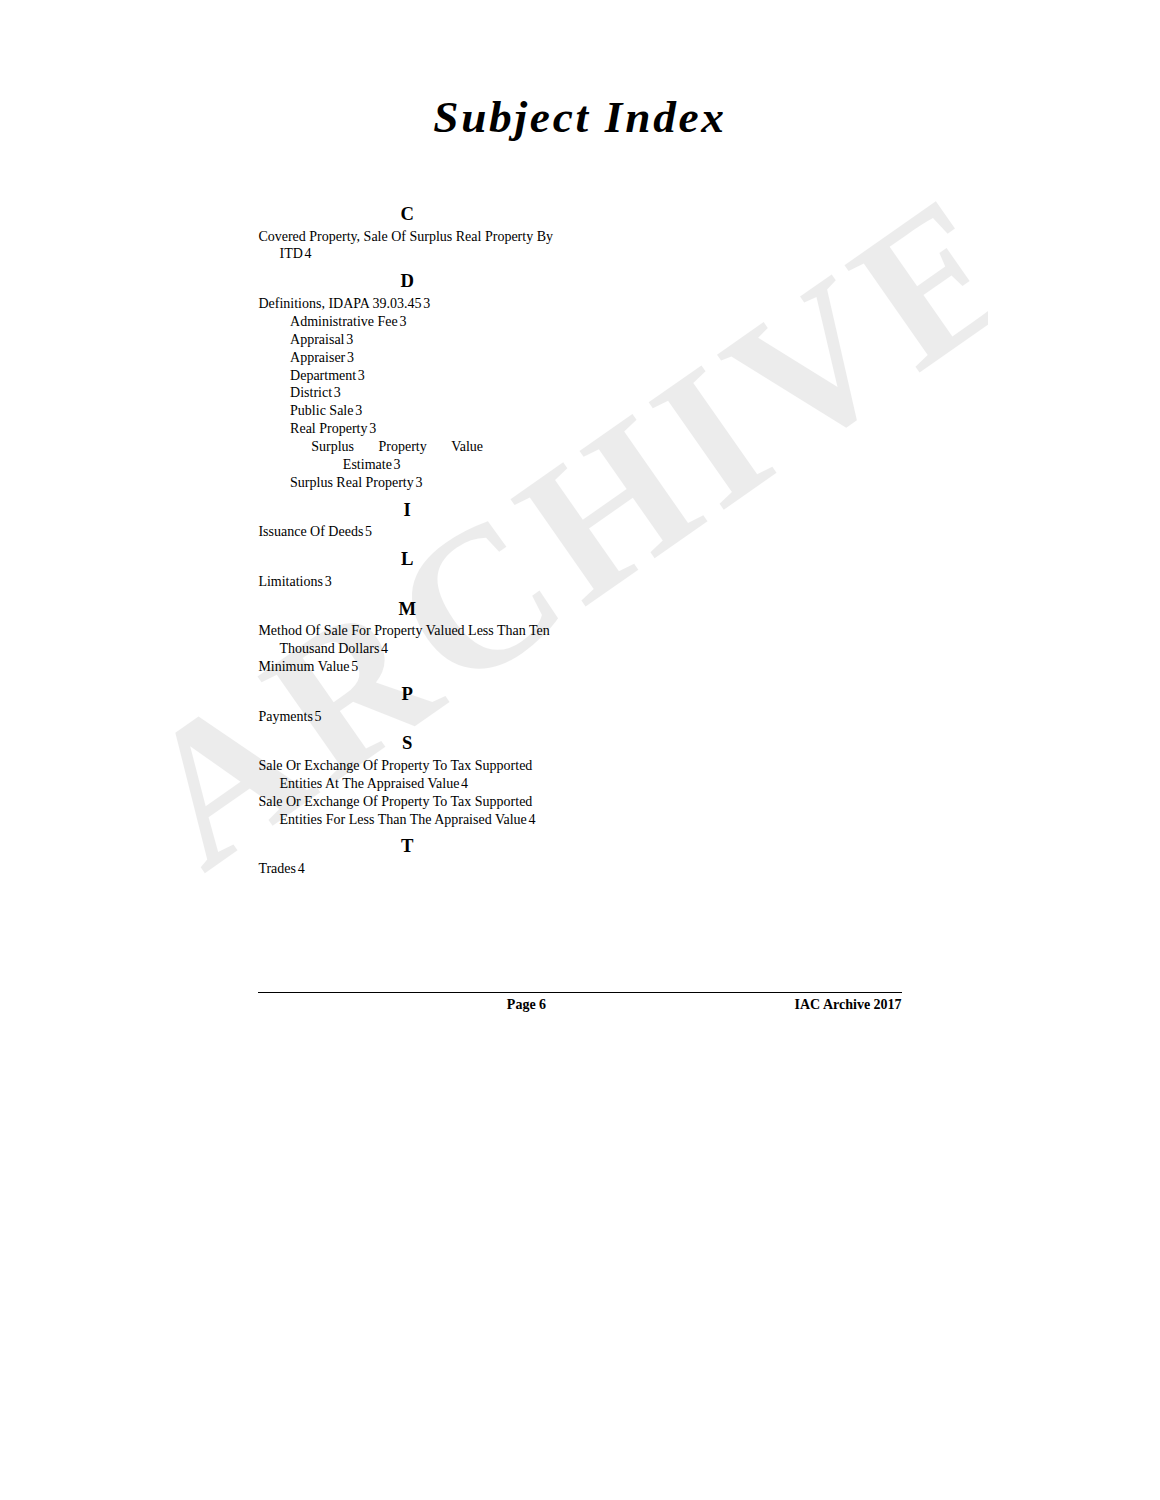ARCHIVE
Subject Index
C
Covered Property, Sale Of Surplus Real Property By ITD4
D
Definitions, IDAPA 39.03.453
Administrative Fee3
Appraisal3
Appraiser3
Department3
District3
Public Sale3
Real Property3
Surplus Property Value Estimate3
Surplus Real Property3
I
Issuance Of Deeds5
L
Limitations3
M
Method Of Sale For Property Valued Less Than Ten Thousand Dollars4
Minimum Value5
P
Payments5
S
Sale Or Exchange Of Property To Tax Supported Entities At The Appraised Value4
Sale Or Exchange Of Property To Tax Supported Entities For Less Than The Appraised Value4
T
Trades4
Page 6 IAC Archive 2017